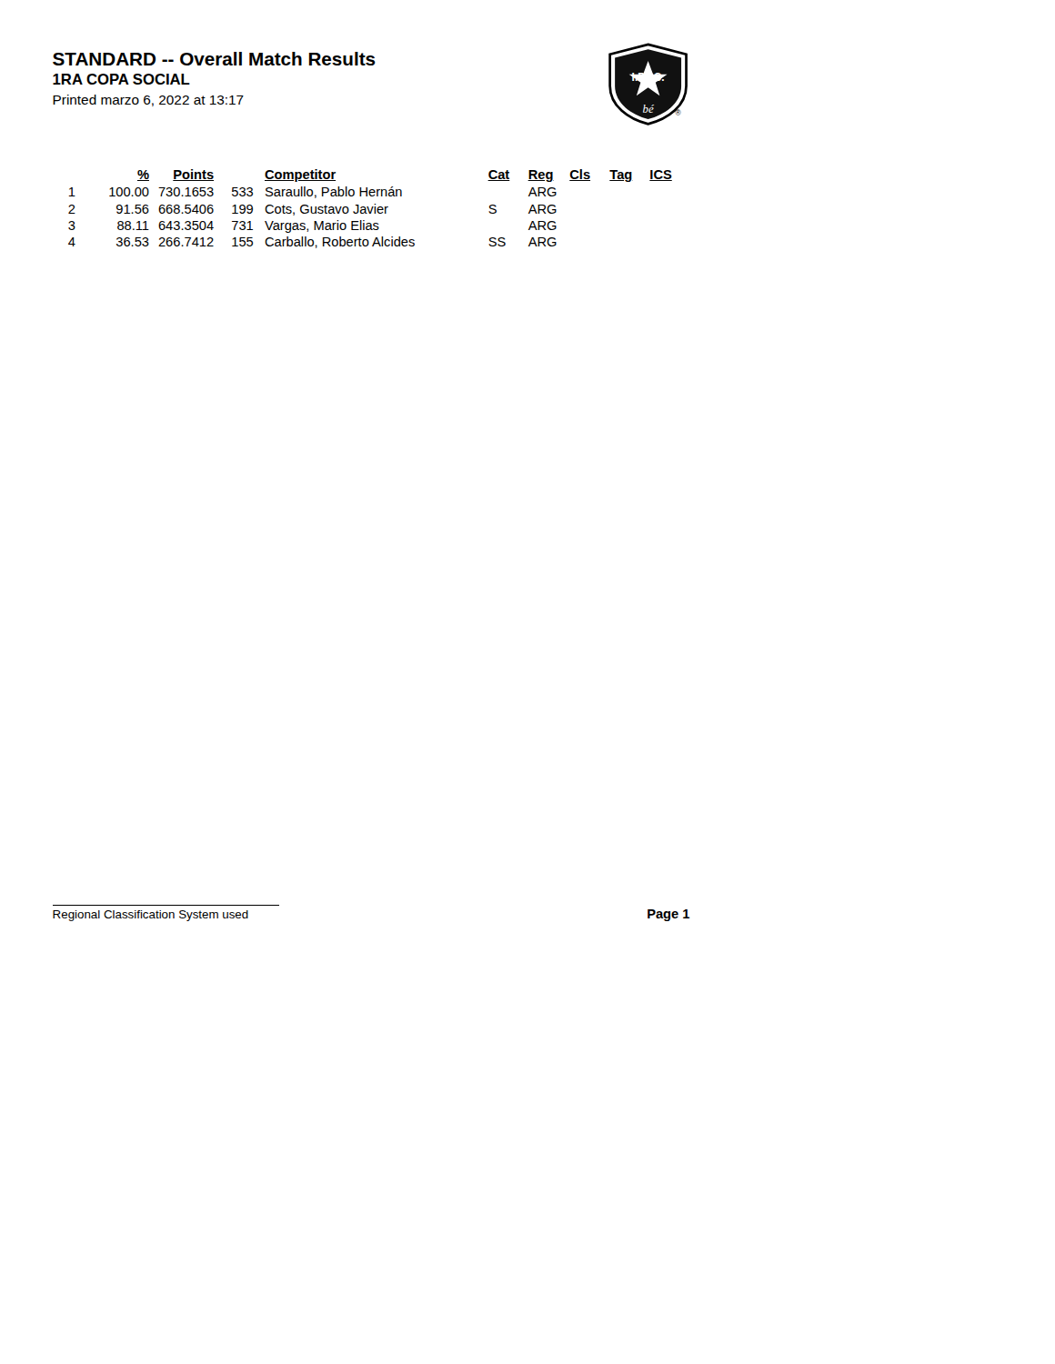STANDARD -- Overall Match Results
1RA COPA SOCIAL
Printed marzo 6, 2022 at 13:17
I.P.SC. bé ®
| | % | Points | | Competitor | Cat | Reg | Cls | Tag | ICS |
| --- | --- | --- | --- | --- | --- | --- | --- | --- | --- |
| 1 | 100.00 | 730.1653 | 533 | Saraullo, Pablo Hernán | | ARG | | | |
| 2 | 91.56 | 668.5406 | 199 | Cots, Gustavo Javier | S | ARG | | | |
| 3 | 88.11 | 643.3504 | 731 | Vargas, Mario Elias | | ARG | | | |
| 4 | 36.53 | 266.7412 | 155 | Carballo, Roberto Alcides | SS | ARG | | | |
Regional Classification System used
Page 1